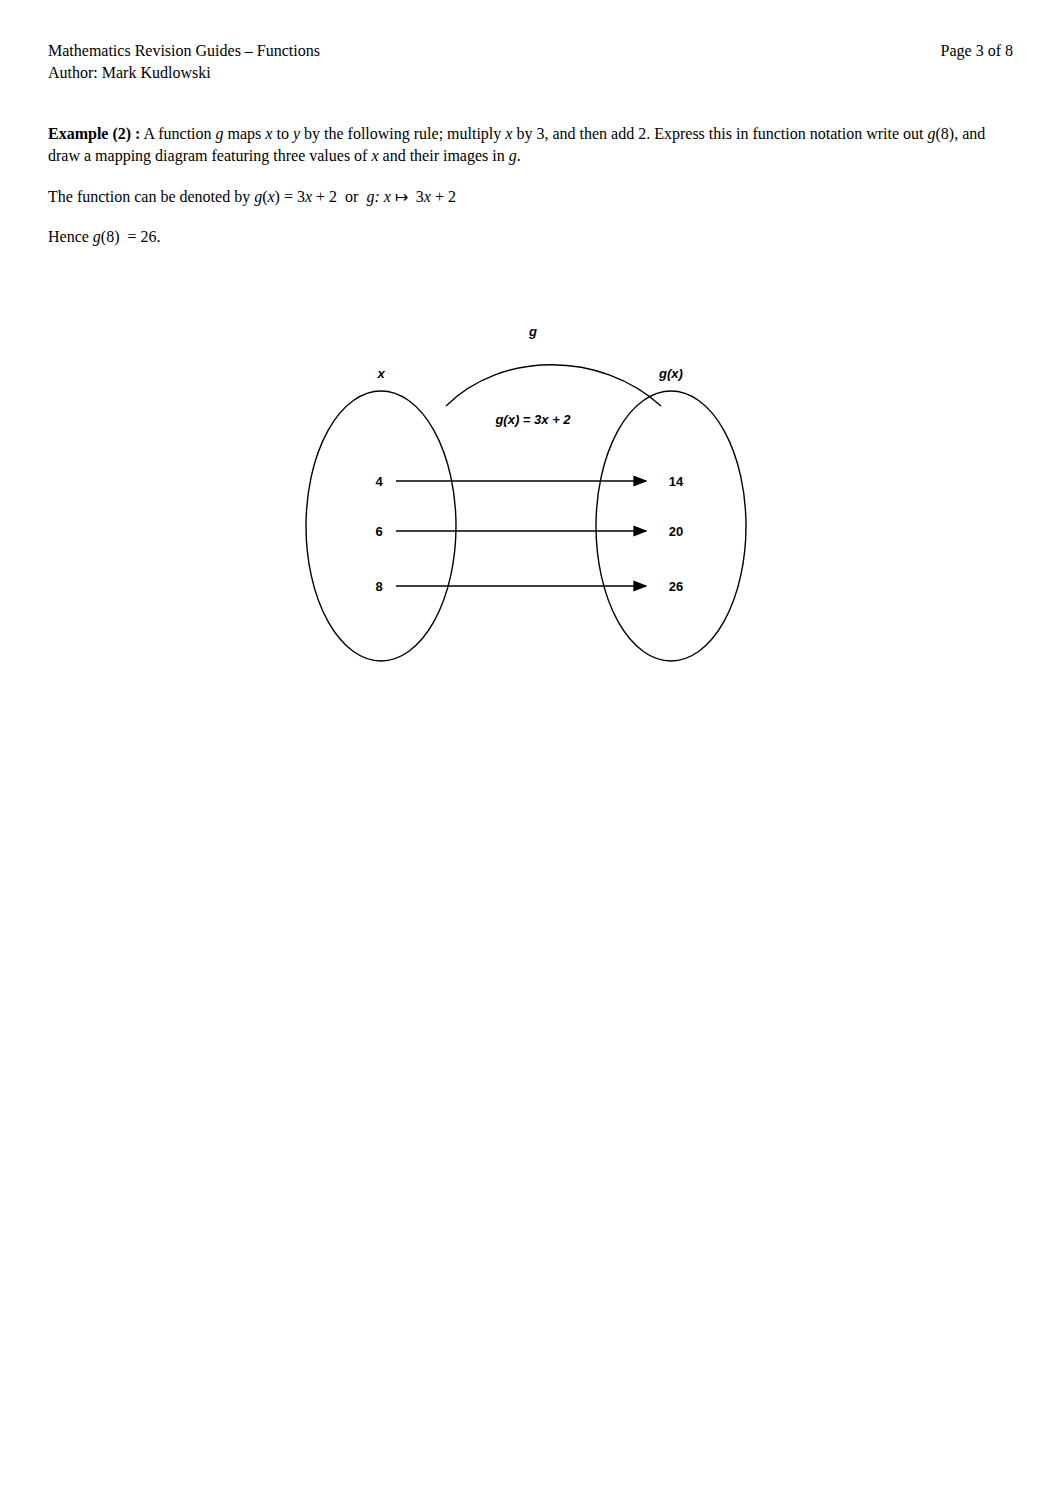Mathematics Revision Guides – Functions
Author: Mark Kudlowski
Page 3 of 8
Example (2) : A function g maps x to y by the following rule; multiply x by 3, and then add 2. Express this in function notation write out g(8), and draw a mapping diagram featuring three values of x and their images in g.
The function can be denoted by g(x) = 3x + 2 or g: x ↦ 3x + 2
Hence g(8) = 26.
g x g(x) g(x) = 3x + 2 4 6 8 14 20 26